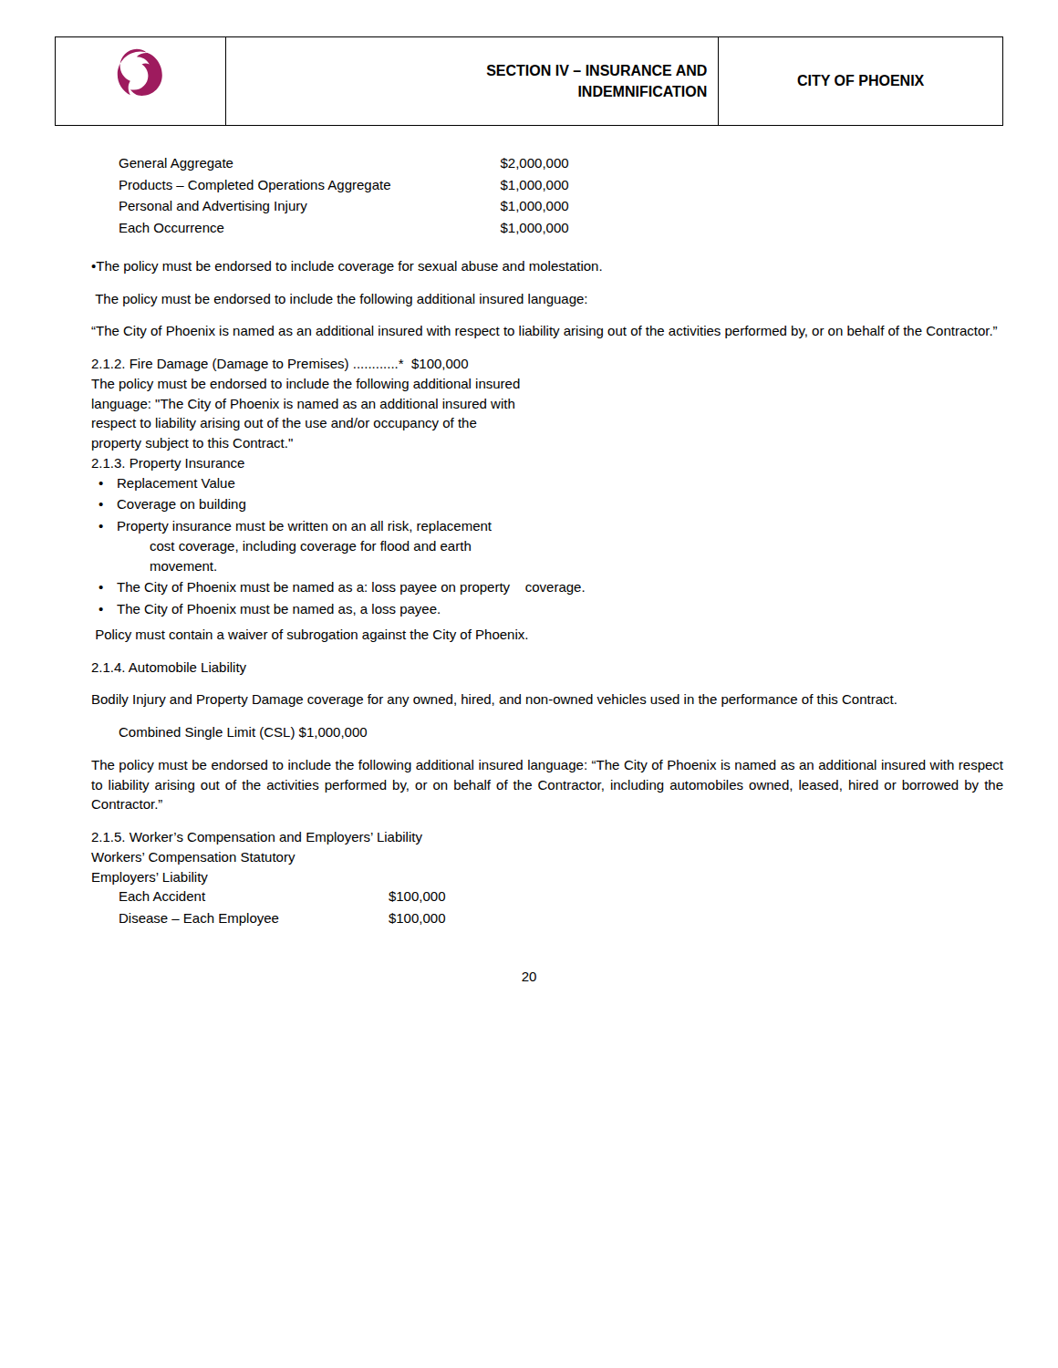| | SECTION IV – INSURANCE AND INDEMNIFICATION | CITY OF PHOENIX |
| General Aggregate | $2,000,000 |
| Products – Completed Operations Aggregate | $1,000,000 |
| Personal and Advertising Injury | $1,000,000 |
| Each Occurrence | $1,000,000 |
•The policy must be endorsed to include coverage for sexual abuse and molestation.
The policy must be endorsed to include the following additional insured language:
“The City of Phoenix is named as an additional insured with respect to liability arising out of the activities performed by, or on behalf of the Contractor.”
2.1.2. Fire Damage (Damage to Premises) ............* $100,000
The policy must be endorsed to include the following additional insured
language: "The City of Phoenix is named as an additional insured with
respect to liability arising out of the use and/or occupancy of the
property subject to this Contract."
2.1.3. Property Insurance
Replacement Value
Coverage on building
Property insurance must be written on an all risk, replacement
cost coverage, including coverage for flood and earth
movement.
The City of Phoenix must be named as a: loss payee on property coverage.
The City of Phoenix must be named as, a loss payee.
Policy must contain a waiver of subrogation against the City of Phoenix.
2.1.4. Automobile Liability
Bodily Injury and Property Damage coverage for any owned, hired, and non-owned vehicles used in the performance of this Contract.
Combined Single Limit (CSL) $1,000,000
The policy must be endorsed to include the following additional insured language: “The City of Phoenix is named as an additional insured with respect to liability arising out of the activities performed by, or on behalf of the Contractor, including automobiles owned, leased, hired or borrowed by the Contractor.”
2.1.5. Worker’s Compensation and Employers’ Liability
Workers’ Compensation Statutory
Employers’ Liability
| Each Accident | $100,000 |
| Disease – Each Employee | $100,000 |
20